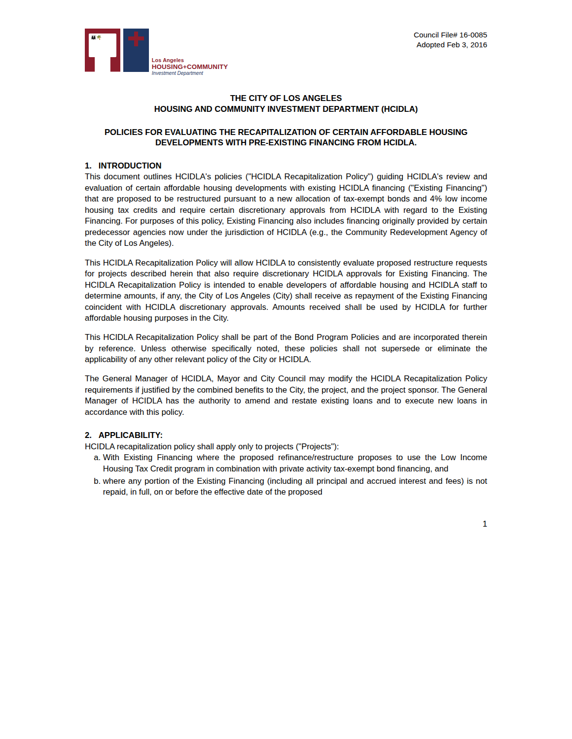👪🌴
Los Angeles
HOUSING+COMMUNITY
Investment Department
Council File# 16-0085
Adopted Feb 3, 2016
THE CITY OF LOS ANGELES
HOUSING AND COMMUNITY INVESTMENT DEPARTMENT (HCIDLA)
POLICIES FOR EVALUATING THE RECAPITALIZATION OF CERTAIN AFFORDABLE HOUSING
DEVELOPMENTS WITH PRE-EXISTING FINANCING FROM HCIDLA.
1. INTRODUCTION
This document outlines HCIDLA's policies ("HCIDLA Recapitalization Policy") guiding HCIDLA's review and evaluation of certain affordable housing developments with existing HCIDLA financing ("Existing Financing") that are proposed to be restructured pursuant to a new allocation of tax-exempt bonds and 4% low income housing tax credits and require certain discretionary approvals from HCIDLA with regard to the Existing Financing. For purposes of this policy, Existing Financing also includes financing originally provided by certain predecessor agencies now under the jurisdiction of HCIDLA (e.g., the Community Redevelopment Agency of the City of Los Angeles).
This HCIDLA Recapitalization Policy will allow HCIDLA to consistently evaluate proposed restructure requests for projects described herein that also require discretionary HCIDLA approvals for Existing Financing. The HCIDLA Recapitalization Policy is intended to enable developers of affordable housing and HCIDLA staff to determine amounts, if any, the City of Los Angeles (City) shall receive as repayment of the Existing Financing coincident with HCIDLA discretionary approvals. Amounts received shall be used by HCIDLA for further affordable housing purposes in the City.
This HCIDLA Recapitalization Policy shall be part of the Bond Program Policies and are incorporated therein by reference. Unless otherwise specifically noted, these policies shall not supersede or eliminate the applicability of any other relevant policy of the City or HCIDLA.
The General Manager of HCIDLA, Mayor and City Council may modify the HCIDLA Recapitalization Policy requirements if justified by the combined benefits to the City, the project, and the project sponsor. The General Manager of HCIDLA has the authority to amend and restate existing loans and to execute new loans in accordance with this policy.
2. APPLICABILITY:
HCIDLA recapitalization policy shall apply only to projects ("Projects"):
With Existing Financing where the proposed refinance/restructure proposes to use the Low Income Housing Tax Credit program in combination with private activity tax-exempt bond financing, and
where any portion of the Existing Financing (including all principal and accrued interest and fees) is not repaid, in full, on or before the effective date of the proposed
1